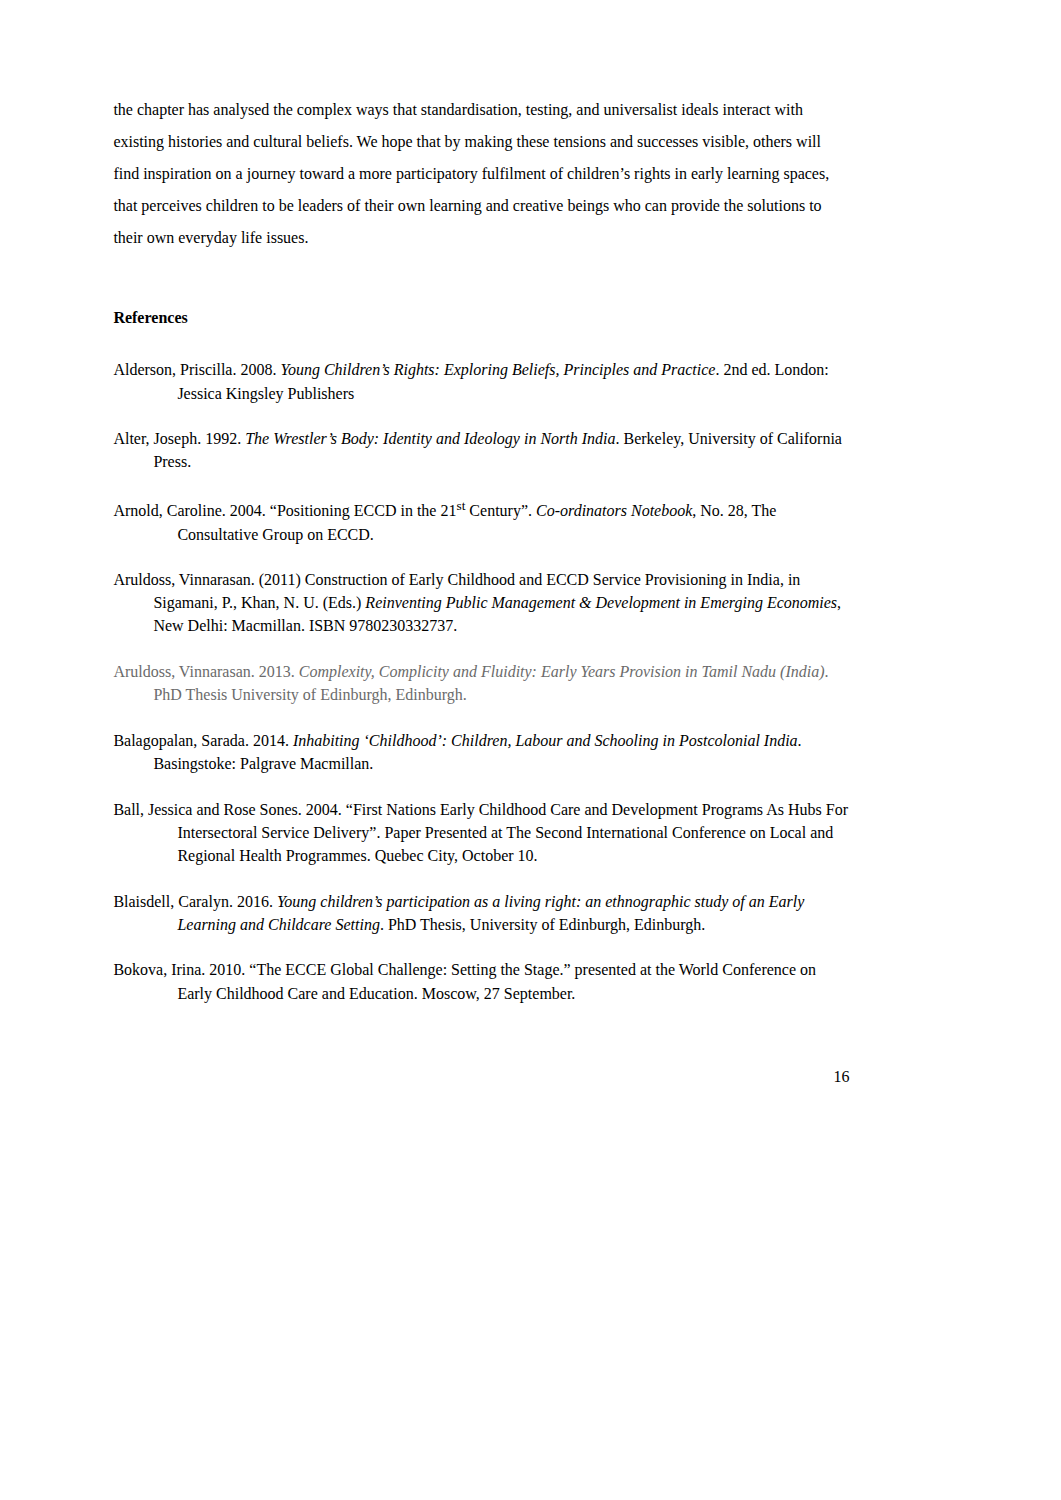the chapter has analysed the complex ways that standardisation, testing, and universalist ideals interact with existing histories and cultural beliefs. We hope that by making these tensions and successes visible, others will find inspiration on a journey toward a more participatory fulfilment of children’s rights in early learning spaces, that perceives children to be leaders of their own learning and creative beings who can provide the solutions to their own everyday life issues.
References
Alderson, Priscilla. 2008. Young Children’s Rights: Exploring Beliefs, Principles and Practice. 2nd ed. London: Jessica Kingsley Publishers
Alter, Joseph. 1992. The Wrestler’s Body: Identity and Ideology in North India. Berkeley, University of California Press.
Arnold, Caroline. 2004. “Positioning ECCD in the 21st Century”. Co-ordinators Notebook, No. 28, The Consultative Group on ECCD.
Aruldoss, Vinnarasan. (2011) Construction of Early Childhood and ECCD Service Provisioning in India, in Sigamani, P., Khan, N. U. (Eds.) Reinventing Public Management & Development in Emerging Economies, New Delhi: Macmillan. ISBN 9780230332737.
Aruldoss, Vinnarasan. 2013. Complexity, Complicity and Fluidity: Early Years Provision in Tamil Nadu (India). PhD Thesis University of Edinburgh, Edinburgh.
Balagopalan, Sarada. 2014. Inhabiting ‘Childhood’: Children, Labour and Schooling in Postcolonial India. Basingstoke: Palgrave Macmillan.
Ball, Jessica and Rose Sones. 2004. “First Nations Early Childhood Care and Development Programs As Hubs For Intersectoral Service Delivery”. Paper Presented at The Second International Conference on Local and Regional Health Programmes. Quebec City, October 10.
Blaisdell, Caralyn. 2016. Young children’s participation as a living right: an ethnographic study of an Early Learning and Childcare Setting. PhD Thesis, University of Edinburgh, Edinburgh.
Bokova, Irina. 2010. “The ECCE Global Challenge: Setting the Stage.” presented at the World Conference on Early Childhood Care and Education. Moscow, 27 September.
16